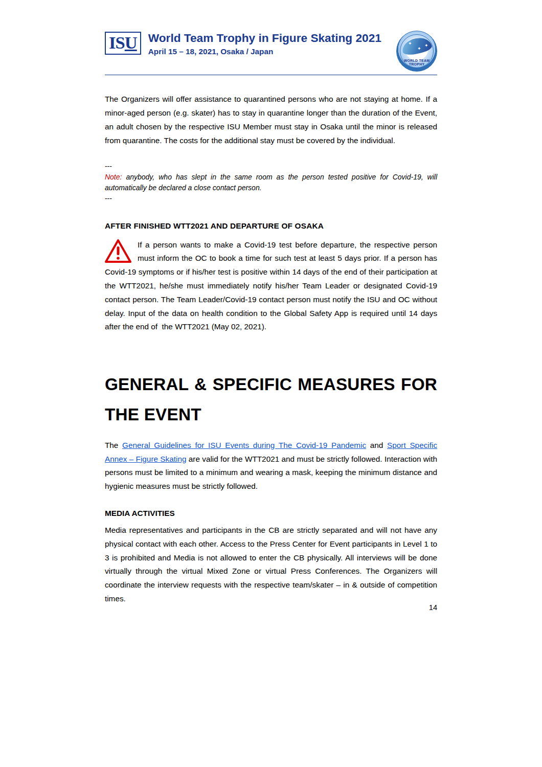ISU
World Team Trophy in Figure Skating 2021
April 15 – 18, 2021, Osaka / Japan
✦
✦
✦
WORLD TEAM TROPHY
The Organizers will offer assistance to quarantined persons who are not staying at home. If a minor-aged person (e.g. skater) has to stay in quarantine longer than the duration of the Event, an adult chosen by the respective ISU Member must stay in Osaka until the minor is released from quarantine. The costs for the additional stay must be covered by the individual.
---
Note: anybody, who has slept in the same room as the person tested positive for Covid-19, will automatically be declared a close contact person.
---
AFTER FINISHED WTT2021 AND DEPARTURE OF OSAKA
If a person wants to make a Covid-19 test before departure, the respective person must inform the OC to book a time for such test at least 5 days prior. If a person has Covid-19 symptoms or if his/her test is positive within 14 days of the end of their participation at the WTT2021, he/she must immediately notify his/her Team Leader or designated Covid-19 contact person. The Team Leader/Covid-19 contact person must notify the ISU and OC without delay. Input of the data on health condition to the Global Safety App is required until 14 days after the end of the WTT2021 (May 02, 2021).
GENERAL & SPECIFIC MEASURES FOR THE EVENT
The General Guidelines for ISU Events during The Covid-19 Pandemic and Sport Specific Annex – Figure Skating are valid for the WTT2021 and must be strictly followed. Interaction with persons must be limited to a minimum and wearing a mask, keeping the minimum distance and hygienic measures must be strictly followed.
MEDIA ACTIVITIES
Media representatives and participants in the CB are strictly separated and will not have any physical contact with each other. Access to the Press Center for Event participants in Level 1 to 3 is prohibited and Media is not allowed to enter the CB physically. All interviews will be done virtually through the virtual Mixed Zone or virtual Press Conferences. The Organizers will coordinate the interview requests with the respective team/skater – in & outside of competition times.
14